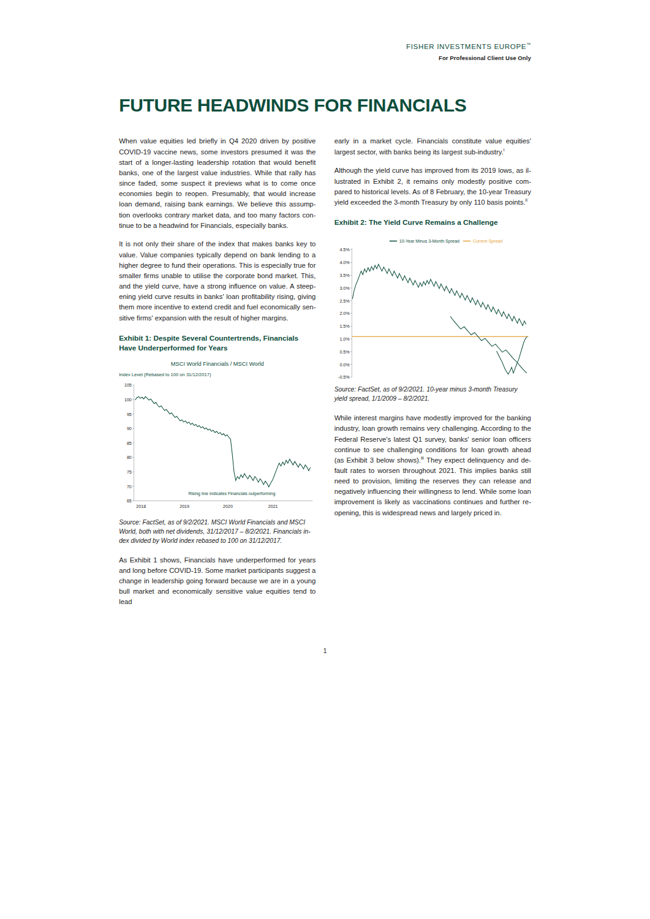FISHER INVESTMENTS EUROPE™
For Professional Client Use Only
FUTURE HEADWINDS FOR FINANCIALS
When value equities led briefly in Q4 2020 driven by positive COVID-19 vaccine news, some investors presumed it was the start of a longer-lasting leadership rotation that would benefit banks, one of the largest value industries. While that rally has since faded, some suspect it previews what is to come once economies begin to reopen. Presumably, that would increase loan demand, raising bank earnings. We believe this assumption overlooks contrary market data, and too many factors continue to be a headwind for Financials, especially banks.
It is not only their share of the index that makes banks key to value. Value companies typically depend on bank lending to a higher degree to fund their operations. This is especially true for smaller firms unable to utilise the corporate bond market. This, and the yield curve, have a strong influence on value. A steepening yield curve results in banks' loan profitability rising, giving them more incentive to extend credit and fuel economically sensitive firms' expansion with the result of higher margins.
Exhibit 1: Despite Several Countertrends, Financials Have Underperformed for Years
MSCI World Financials / MSCI World
Index Level (Rebased to 100 on 31/12/2017)
105 100 95 90 85 80 75 70 65 2018 2019 2020 2021 Rising line indicates Financials outperforming
Source: FactSet, as of 9/2/2021. MSCI World Financials and MSCI World, both with net dividends, 31/12/2017 – 8/2/2021. Financials index divided by World index rebased to 100 on 31/12/2017.
As Exhibit 1 shows, Financials have underperformed for years and long before COVID-19. Some market participants suggest a change in leadership going forward because we are in a young bull market and economically sensitive value equities tend to lead
early in a market cycle. Financials constitute value equities' largest sector, with banks being its largest sub-industry.i
Although the yield curve has improved from its 2019 lows, as illustrated in Exhibit 2, it remains only modestly positive compared to historical levels. As of 8 February, the 10-year Treasury yield exceeded the 3-month Treasury by only 110 basis points.ii
Exhibit 2: The Yield Curve Remains a Challenge
10-Year Minus 3-Month Spread Current Spread 4.5% 4.0% 3.5% 3.0% 2.5% 2.0% 1.5% 1.0% 0.5% 0.0% -0.5% 2009 2010 2012 2013 2015 2016 2018 2019 2021
Source: FactSet, as of 9/2/2021. 10-year minus 3-month Treasury yield spread, 1/1/2009 – 8/2/2021.
While interest margins have modestly improved for the banking industry, loan growth remains very challenging. According to the Federal Reserve's latest Q1 survey, banks' senior loan officers continue to see challenging conditions for loan growth ahead (as Exhibit 3 below shows).iii They expect delinquency and default rates to worsen throughout 2021. This implies banks still need to provision, limiting the reserves they can release and negatively influencing their willingness to lend. While some loan improvement is likely as vaccinations continues and further reopening, this is widespread news and largely priced in.
1